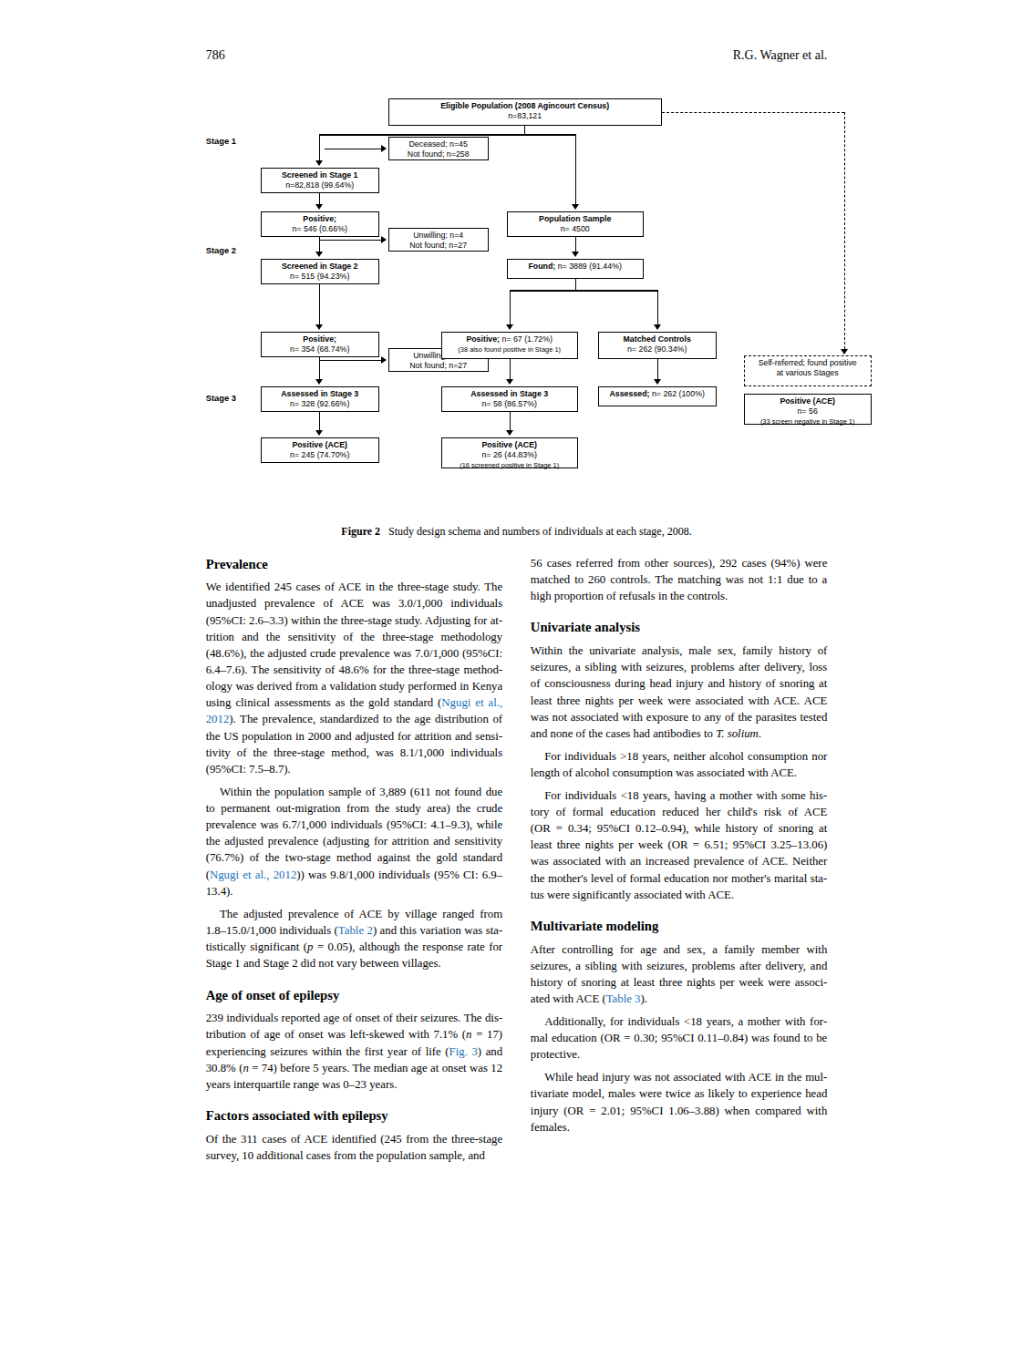786 R.G. Wagner et al.
Stage 1
Stage 2
Stage 3
Eligible Population (2008 Agincourt Census)
n=83,121
Deceased; n=45
Not found; n=258
Screened in Stage 1
n=82,818 (99.64%)
Positive;
n= 546 (0.66%)
Unwilling; n=4
Not found; n=27
Screened in Stage 2
n= 515 (94.23%)
Positive;
n= 354 (68.74%)
Unwilling; n=4
Not found; n=27
Assessed in Stage 3
n= 328 (92.66%)
Positive (ACE)
n= 245 (74.70%)
Population Sample
n= 4500
Found; n= 3889 (91.44%)
Positive; n= 67 (1.72%)
(38 also found positive in Stage 1)
Matched Controls
n= 262 (90.34%)
Assessed in Stage 3
n= 58 (86.57%)
Assessed; n= 262 (100%)
Positive (ACE)
n= 26 (44.83%)
(16 screened positive in Stage 1)
Self-referred; found positive
at various Stages
Positive (ACE)
n= 56
(33 screen negative in Stage 1)
Figure 2 Study design schema and numbers of individuals at each stage, 2008.
Prevalence
We identified 245 cases of ACE in the three-stage study. The unadjusted prevalence of ACE was 3.0/1,000 individuals (95%CI: 2.6–3.3) within the three-stage study. Adjusting for attrition and the sensitivity of the three-stage methodology (48.6%), the adjusted crude prevalence was 7.0/1,000 (95%CI: 6.4–7.6). The sensitivity of 48.6% for the three-stage methodology was derived from a validation study performed in Kenya using clinical assessments as the gold standard (Ngugi et al., 2012). The prevalence, standardized to the age distribution of the US population in 2000 and adjusted for attrition and sensitivity of the three-stage method, was 8.1/1,000 individuals (95%CI: 7.5–8.7).
Within the population sample of 3,889 (611 not found due to permanent out-migration from the study area) the crude prevalence was 6.7/1,000 individuals (95%CI: 4.1–9.3), while the adjusted prevalence (adjusting for attrition and sensitivity (76.7%) of the two-stage method against the gold standard (Ngugi et al., 2012)) was 9.8/1,000 individuals (95% CI: 6.9–13.4).
The adjusted prevalence of ACE by village ranged from 1.8–15.0/1,000 individuals (Table 2) and this variation was statistically significant (p = 0.05), although the response rate for Stage 1 and Stage 2 did not vary between villages.
Age of onset of epilepsy
239 individuals reported age of onset of their seizures. The distribution of age of onset was left-skewed with 7.1% (n = 17) experiencing seizures within the first year of life (Fig. 3) and 30.8% (n = 74) before 5 years. The median age at onset was 12 years interquartile range was 0–23 years.
Factors associated with epilepsy
Of the 311 cases of ACE identified (245 from the three-stage survey, 10 additional cases from the population sample, and
56 cases referred from other sources), 292 cases (94%) were matched to 260 controls. The matching was not 1:1 due to a high proportion of refusals in the controls.
Univariate analysis
Within the univariate analysis, male sex, family history of seizures, a sibling with seizures, problems after delivery, loss of consciousness during head injury and history of snoring at least three nights per week were associated with ACE. ACE was not associated with exposure to any of the parasites tested and none of the cases had antibodies to T. solium.
For individuals >18 years, neither alcohol consumption nor length of alcohol consumption was associated with ACE.
For individuals <18 years, having a mother with some history of formal education reduced her child's risk of ACE (OR = 0.34; 95%CI 0.12–0.94), while history of snoring at least three nights per week (OR = 6.51; 95%CI 3.25–13.06) was associated with an increased prevalence of ACE. Neither the mother's level of formal education nor mother's marital status were significantly associated with ACE.
Multivariate modeling
After controlling for age and sex, a family member with seizures, a sibling with seizures, problems after delivery, and history of snoring at least three nights per week were associated with ACE (Table 3).
Additionally, for individuals <18 years, a mother with formal education (OR = 0.30; 95%CI 0.11–0.84) was found to be protective.
While head injury was not associated with ACE in the multivariate model, males were twice as likely to experience head injury (OR = 2.01; 95%CI 1.06–3.88) when compared with females.